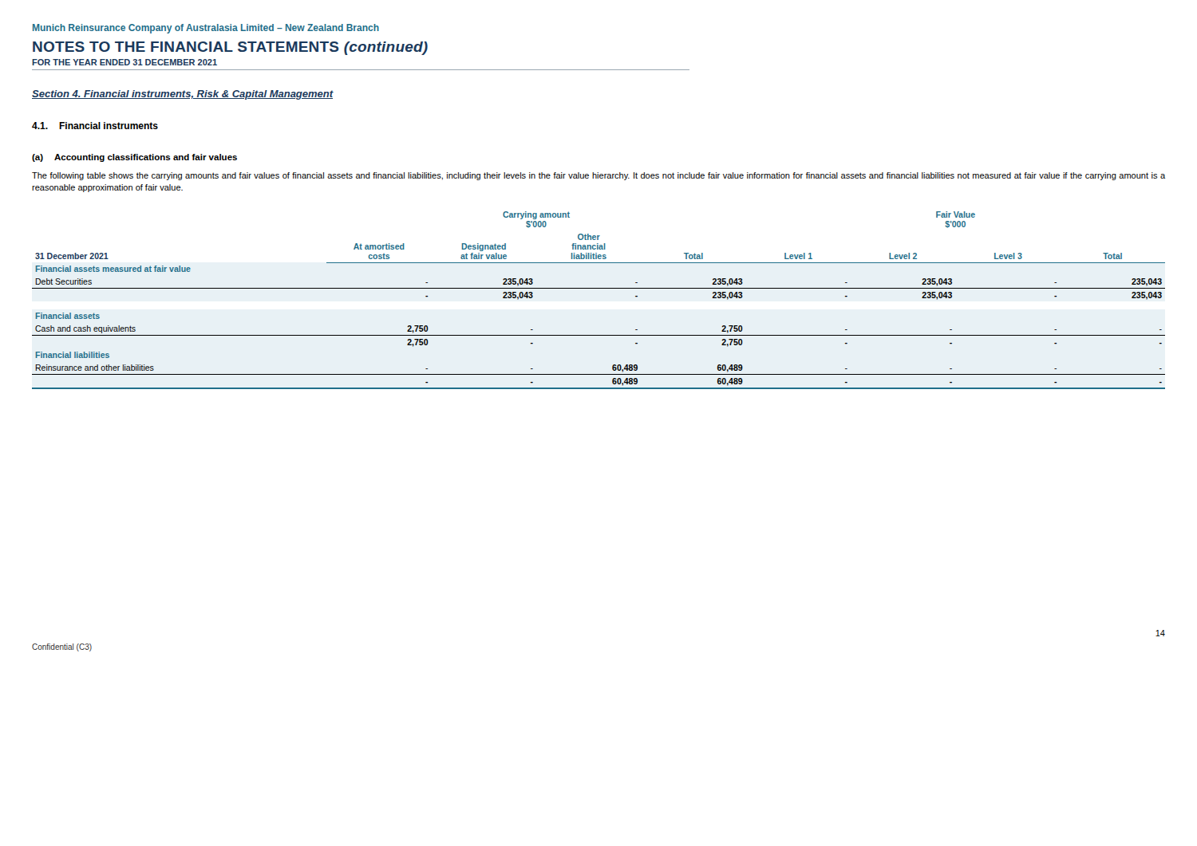Munich Reinsurance Company of Australasia Limited – New Zealand Branch
NOTES TO THE FINANCIAL STATEMENTS (continued)
FOR THE YEAR ENDED 31 DECEMBER 2021
Section 4. Financial instruments, Risk & Capital Management
4.1. Financial instruments
(a) Accounting classifications and fair values
The following table shows the carrying amounts and fair values of financial assets and financial liabilities, including their levels in the fair value hierarchy. It does not include fair value information for financial assets and financial liabilities not measured at fair value if the carrying amount is a reasonable approximation of fair value.
| 31 December 2021 | Carrying amount $'000 | Fair Value $'000 |
| --- | --- | --- |
| At amortised costs | Designated at fair value | Other financial liabilities | Total | Level 1 | Level 2 | Level 3 | Total |
| Financial assets measured at fair value | | | | | | | | |
| Debt Securities | - | 235,043 | - | 235,043 | - | 235,043 | - | 235,043 |
| | - | 235,043 | - | 235,043 | - | 235,043 | - | 235,043 |
| Financial assets | | | | | | | | |
| Cash and cash equivalents | 2,750 | - | - | 2,750 | - | - | - | - |
| | 2,750 | - | - | 2,750 | - | - | - | - |
| Financial liabilities | | | | | | | | |
| Reinsurance and other liabilities | - | - | 60,489 | 60,489 | - | - | - | - |
| | - | - | 60,489 | 60,489 | - | - | - | - |
14
Confidential (C3)